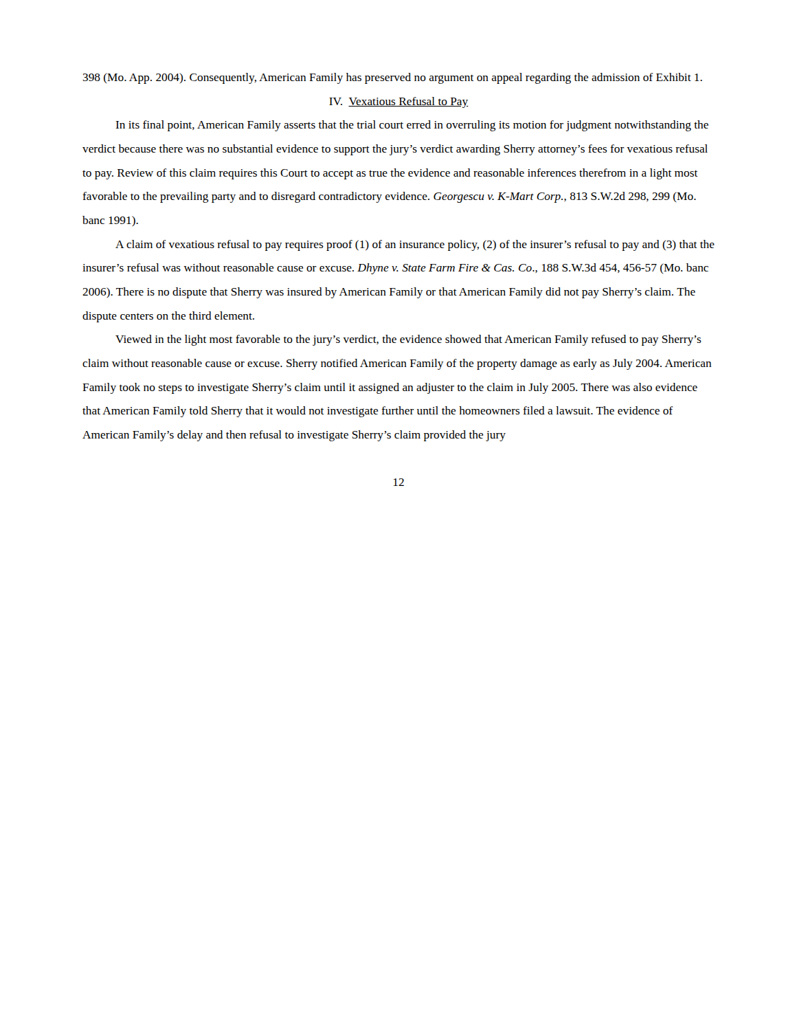398 (Mo. App. 2004). Consequently, American Family has preserved no argument on appeal regarding the admission of Exhibit 1.
IV. Vexatious Refusal to Pay
In its final point, American Family asserts that the trial court erred in overruling its motion for judgment notwithstanding the verdict because there was no substantial evidence to support the jury’s verdict awarding Sherry attorney’s fees for vexatious refusal to pay. Review of this claim requires this Court to accept as true the evidence and reasonable inferences therefrom in a light most favorable to the prevailing party and to disregard contradictory evidence. Georgescu v. K-Mart Corp., 813 S.W.2d 298, 299 (Mo. banc 1991).
A claim of vexatious refusal to pay requires proof (1) of an insurance policy, (2) of the insurer’s refusal to pay and (3) that the insurer’s refusal was without reasonable cause or excuse. Dhyne v. State Farm Fire & Cas. Co., 188 S.W.3d 454, 456-57 (Mo. banc 2006). There is no dispute that Sherry was insured by American Family or that American Family did not pay Sherry’s claim. The dispute centers on the third element.
Viewed in the light most favorable to the jury’s verdict, the evidence showed that American Family refused to pay Sherry’s claim without reasonable cause or excuse. Sherry notified American Family of the property damage as early as July 2004. American Family took no steps to investigate Sherry’s claim until it assigned an adjuster to the claim in July 2005. There was also evidence that American Family told Sherry that it would not investigate further until the homeowners filed a lawsuit. The evidence of American Family’s delay and then refusal to investigate Sherry’s claim provided the jury
12